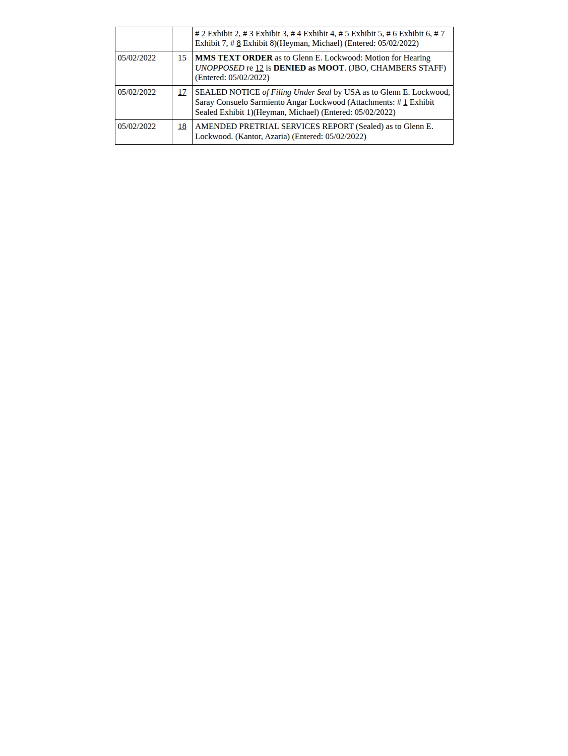| | | # 2 Exhibit 2, # 3 Exhibit 3, # 4 Exhibit 4, # 5 Exhibit 5, # 6 Exhibit 6, # 7 Exhibit 7, # 8 Exhibit 8)(Heyman, Michael) (Entered: 05/02/2022) |
| 05/02/2022 | 15 | MMS TEXT ORDER as to Glenn E. Lockwood: Motion for Hearing UNOPPOSED re 12 is DENIED as MOOT . (JBO, CHAMBERS STAFF) (Entered: 05/02/2022) |
| 05/02/2022 | 17 | SEALED NOTICE of Filing Under Seal by USA as to Glenn E. Lockwood, Saray Consuelo Sarmiento Angar Lockwood (Attachments: # 1 Exhibit Sealed Exhibit 1)(Heyman, Michael) (Entered: 05/02/2022) |
| 05/02/2022 | 18 | AMENDED PRETRIAL SERVICES REPORT (Sealed) as to Glenn E. Lockwood. (Kantor, Azaria) (Entered: 05/02/2022) |